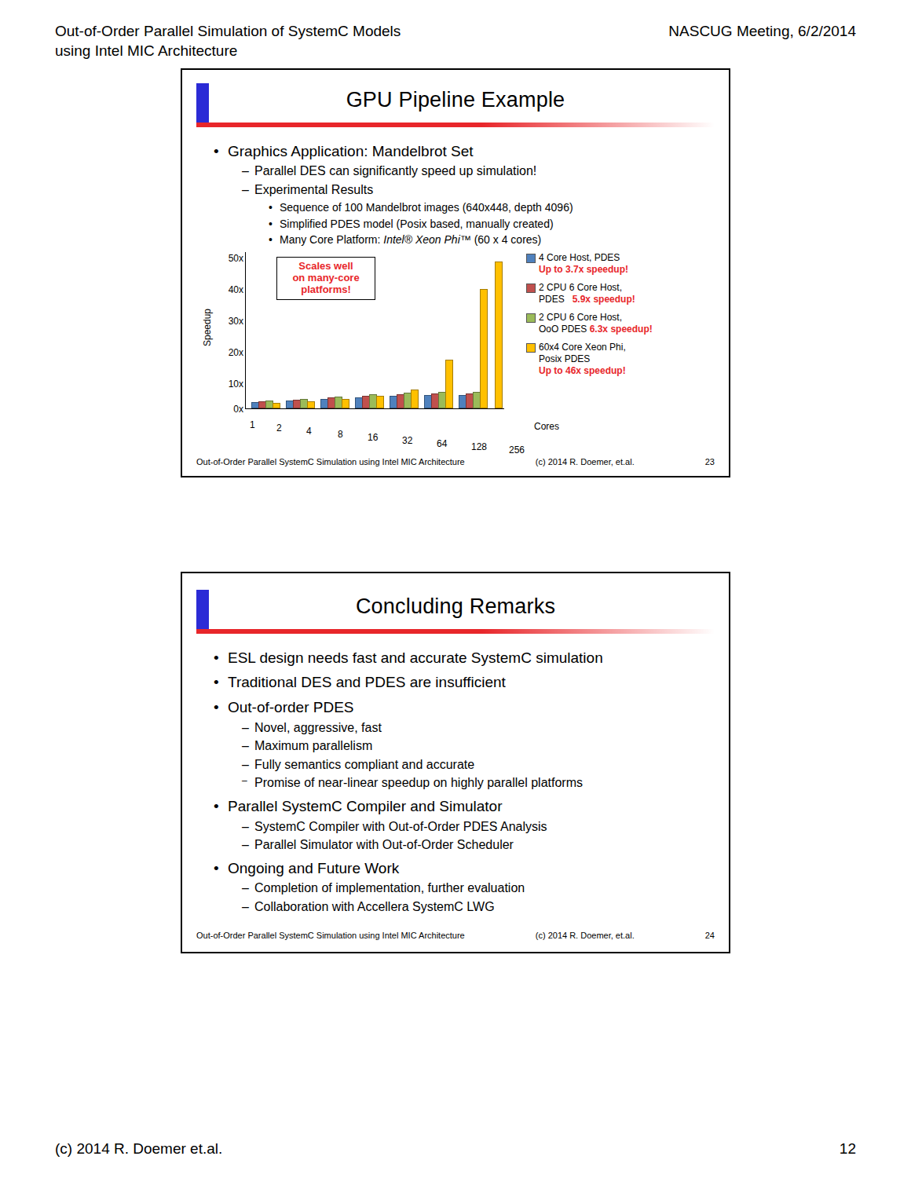Out-of-Order Parallel Simulation of SystemC Models
using Intel MIC Architecture
NASCUG Meeting, 6/2/2014
GPU Pipeline Example
Graphics Application: Mandelbrot Set
Parallel DES can significantly speed up simulation!
Experimental Results
Sequence of 100 Mandelbrot images (640x448, depth 4096)
Simplified PDES model (Posix based, manually created)
Many Core Platform: Intel® Xeon Phi™ (60 x 4 cores)
Speedup
50x
40x
30x
20x
10x
0x
Scales well
on many-core
platforms!
1 2 4 8 16 32 64 128 256
Cores
4 Core Host, PDES
Up to 3.7x speedup!
2 CPU 6 Core Host,
PDES 5.9x speedup!
2 CPU 6 Core Host,
OoO PDES 6.3x speedup!
60x4 Core Xeon Phi,
Posix PDES
Up to 46x speedup!
Out-of-Order Parallel SystemC Simulation using Intel MIC Architecture
(c) 2014 R. Doemer, et.al.
23
Concluding Remarks
ESL design needs fast and accurate SystemC simulation
Traditional DES and PDES are insufficient
Out-of-order PDES
Novel, aggressive, fast
Maximum parallelism
Fully semantics compliant and accurate
Promise of near-linear speedup on highly parallel platforms
Parallel SystemC Compiler and Simulator
SystemC Compiler with Out-of-Order PDES Analysis
Parallel Simulator with Out-of-Order Scheduler
Ongoing and Future Work
Completion of implementation, further evaluation
Collaboration with Accellera SystemC LWG
Out-of-Order Parallel SystemC Simulation using Intel MIC Architecture
(c) 2014 R. Doemer, et.al.
24
(c) 2014 R. Doemer et.al.
12